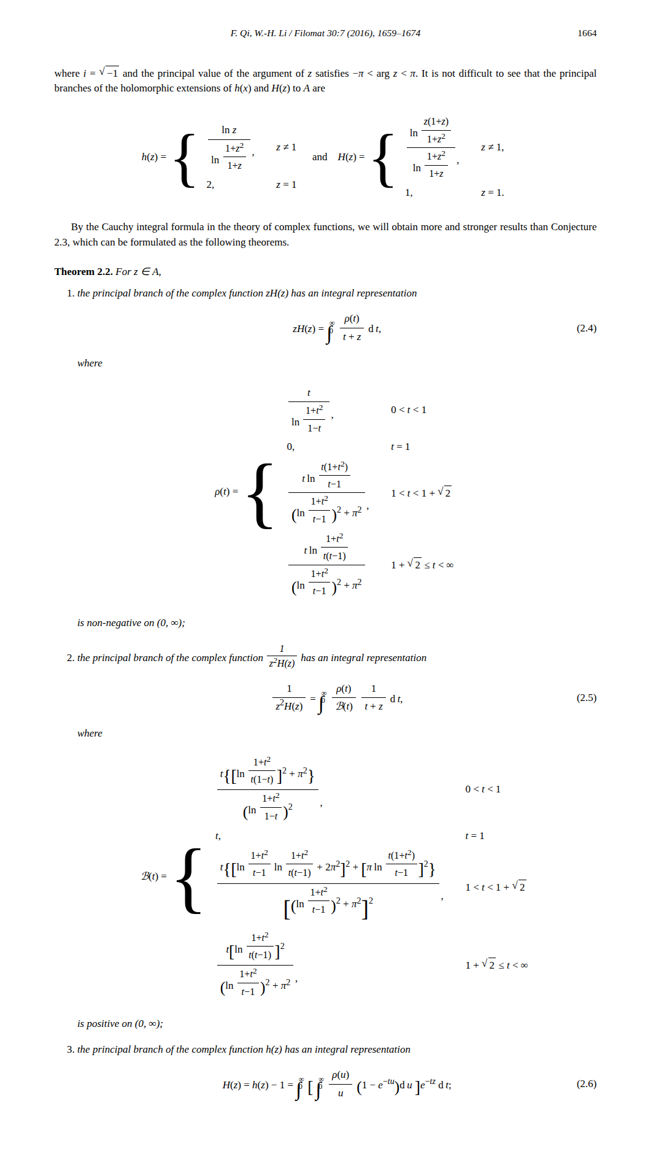F. Qi, W.-H. Li / Filomat 30:7 (2016), 1659–1674 1664
where i = −1 and the principal value of the argument of z satisfies −π < arg z < π. It is not difficult to see that the principal branches of the holomorphic extensions of h(x) and H(z) to A are
h(z) = {
| ln z ln 1+ z 2 1+ z , | z ≠ 1 |
| 2, | z = 1 |
and H(z) = {
| ln z (1+ z ) 1+ z 2 ln 1+ z 2 1+ z , | z ≠ 1, |
| 1, | z = 1. |
By the Cauchy integral formula in the theory of complex functions, we will obtain more and stronger results than Conjecture 2.3, which can be formulated as the following theorems.
Theorem 2.2. For z ∈ A,
the principal branch of the complex function zH(z) has an integral representation
zH(z) = ∫∞0 ρ(t) t + z d t,
(2.4)
where
ρ(t) = {
| t ln 1+ t 2 1− t , | 0 < t < 1 |
| 0, | t = 1 |
| t ln t (1+ t 2 ) t −1 ( ln 1+ t 2 t −1 ) 2 + π 2 , | 1 < t < 1 + 2 |
| t ln 1+ t 2 t ( t −1) ( ln 1+ t 2 t −1 ) 2 + π 2 | 1 + 2 ≤ t < ∞ |
is non-negative on (0, ∞);
the principal branch of the complex function 1 z2H(z) has an integral representation
1 z2H(z) = ∫∞0 ρ(t) ℬ(t) 1 t + z d t,
(2.5)
where
ℬ(t) = {
| t { [ ln 1+ t 2 t (1− t ) ] 2 + π 2 } ( ln 1+ t 2 1− t ) 2 , | 0 < t < 1 |
| t , | t = 1 |
| t { [ ln 1+ t 2 t −1 ln 1+ t 2 t ( t −1) + 2 π 2 ] 2 + [ π ln t (1+ t 2 ) t −1 ] 2 } [ ( ln 1+ t 2 t −1 ) 2 + π 2 ] 2 , | 1 < t < 1 + 2 |
| t [ ln 1+ t 2 t ( t −1) ] 2 ( ln 1+ t 2 t −1 ) 2 + π 2 , | 1 + 2 ≤ t < ∞ |
is positive on (0, ∞);
the principal branch of the complex function h(z) has an integral representation
H(z) = h(z) − 1 = ∫∞0 [ ∫∞0 ρ(u) u (1 − e−tu) d u ] e−tz d t;
(2.6)